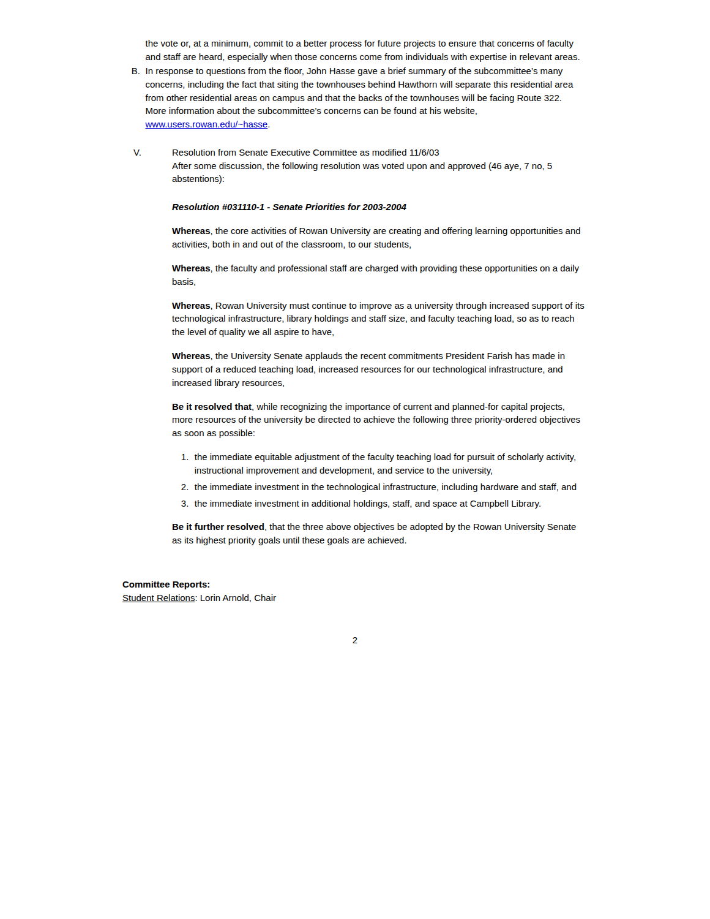the vote or, at a minimum, commit to a better process for future projects to ensure that concerns of faculty and staff are heard, especially when those concerns come from individuals with expertise in relevant areas.
In response to questions from the floor, John Hasse gave a brief summary of the subcommittee’s many concerns, including the fact that siting the townhouses behind Hawthorn will separate this residential area from other residential areas on campus and that the backs of the townhouses will be facing Route 322. More information about the subcommittee’s concerns can be found at his website, www.users.rowan.edu/~hasse.
V.
Resolution from Senate Executive Committee as modified 11/6/03
After some discussion, the following resolution was voted upon and approved (46 aye, 7 no, 5 abstentions):
Resolution #031110-1 - Senate Priorities for 2003-2004
Whereas, the core activities of Rowan University are creating and offering learning opportunities and activities, both in and out of the classroom, to our students,
Whereas, the faculty and professional staff are charged with providing these opportunities on a daily basis,
Whereas, Rowan University must continue to improve as a university through increased support of its technological infrastructure, library holdings and staff size, and faculty teaching load, so as to reach the level of quality we all aspire to have,
Whereas, the University Senate applauds the recent commitments President Farish has made in support of a reduced teaching load, increased resources for our technological infrastructure, and increased library resources,
Be it resolved that, while recognizing the importance of current and planned-for capital projects, more resources of the university be directed to achieve the following three priority-ordered objectives as soon as possible:
the immediate equitable adjustment of the faculty teaching load for pursuit of scholarly activity, instructional improvement and development, and service to the university,
the immediate investment in the technological infrastructure, including hardware and staff, and
the immediate investment in additional holdings, staff, and space at Campbell Library.
Be it further resolved, that the three above objectives be adopted by the Rowan University Senate as its highest priority goals until these goals are achieved.
Committee Reports:
Student Relations: Lorin Arnold, Chair
2